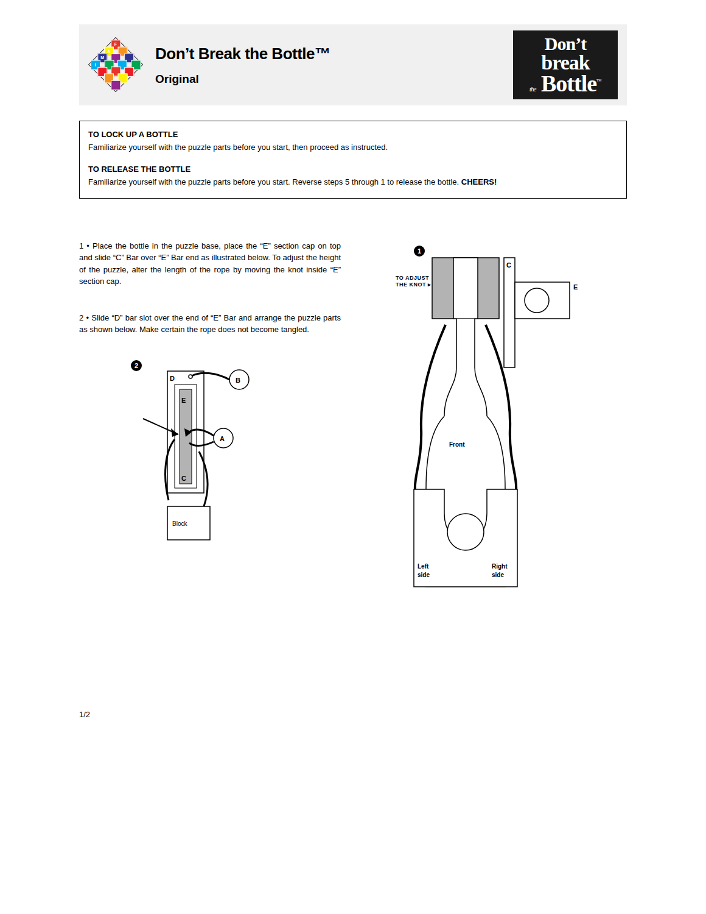F
A
M
I
Don’t Break the Bottle™
Original
Don’t
break
the Bottle™
TO LOCK UP A BOTTLE
Familiarize yourself with the puzzle parts before you start, then proceed as instructed.
TO RELEASE THE BOTTLE
Familiarize yourself with the puzzle parts before you start. Reverse steps 5 through 1 to release the bottle. CHEERS!
1 • Place the bottle in the puzzle base, place the “E” section cap on top and slide “C” Bar over “E” Bar end as illustrated below. To adjust the height of the puzzle, alter the length of the rope by moving the knot inside “E” section cap.
2 • Slide “D” bar slot over the end of “E” Bar and arrange the puzzle parts as shown below. Make certain the rope does not become tangled.
2
D E C Block B A
1
TO ADJUST
THE KNOT ▸
C E Front Left side Right side
1/2